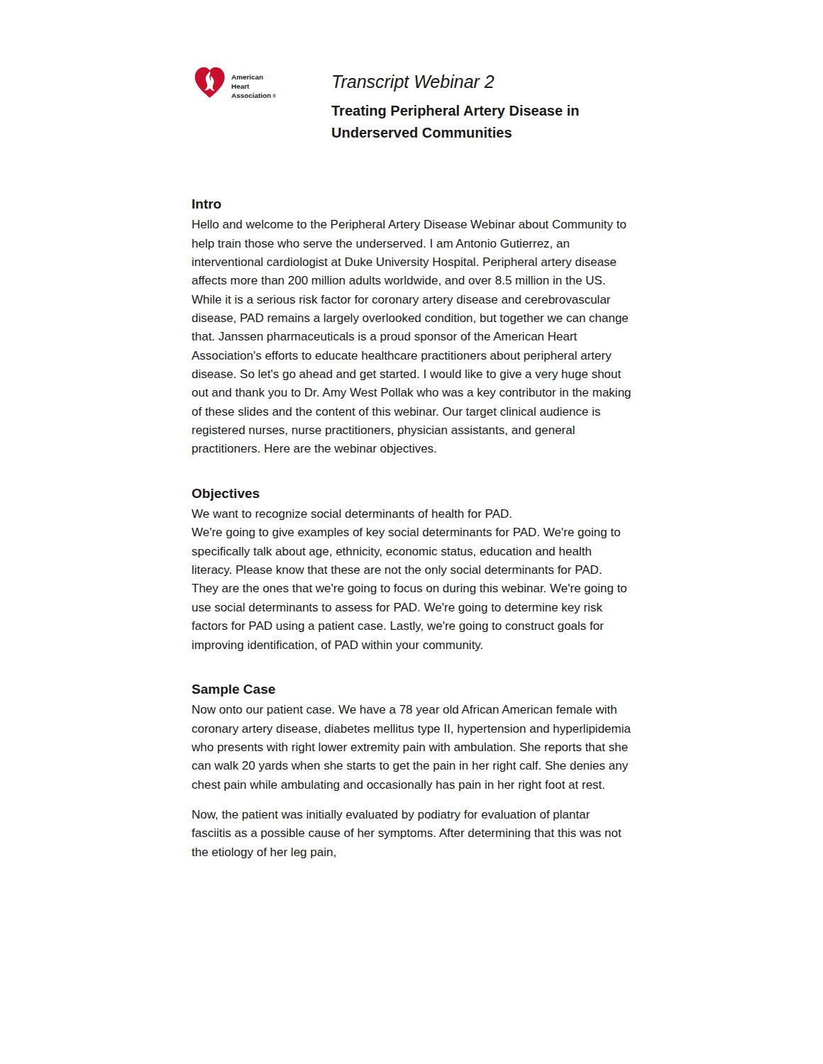American Heart Association ®
Transcript Webinar 2
Treating Peripheral Artery Disease in Underserved Communities
Intro
Hello and welcome to the Peripheral Artery Disease Webinar about Community to help train those who serve the underserved. I am Antonio Gutierrez, an interventional cardiologist at Duke University Hospital. Peripheral artery disease affects more than 200 million adults worldwide, and over 8.5 million in the US. While it is a serious risk factor for coronary artery disease and cerebrovascular disease, PAD remains a largely overlooked condition, but together we can change that. Janssen pharmaceuticals is a proud sponsor of the American Heart Association's efforts to educate healthcare practitioners about peripheral artery disease. So let's go ahead and get started. I would like to give a very huge shout out and thank you to Dr. Amy West Pollak who was a key contributor in the making of these slides and the content of this webinar. Our target clinical audience is registered nurses, nurse practitioners, physician assistants, and general practitioners. Here are the webinar objectives.
Objectives
We want to recognize social determinants of health for PAD.
We're going to give examples of key social determinants for PAD. We're going to specifically talk about age, ethnicity, economic status, education and health literacy. Please know that these are not the only social determinants for PAD. They are the ones that we're going to focus on during this webinar. We're going to use social determinants to assess for PAD. We're going to determine key risk factors for PAD using a patient case. Lastly, we're going to construct goals for improving identification, of PAD within your community.
Sample Case
Now onto our patient case. We have a 78 year old African American female with coronary artery disease, diabetes mellitus type II, hypertension and hyperlipidemia who presents with right lower extremity pain with ambulation. She reports that she can walk 20 yards when she starts to get the pain in her right calf. She denies any chest pain while ambulating and occasionally has pain in her right foot at rest.
Now, the patient was initially evaluated by podiatry for evaluation of plantar fasciitis as a possible cause of her symptoms. After determining that this was not the etiology of her leg pain,